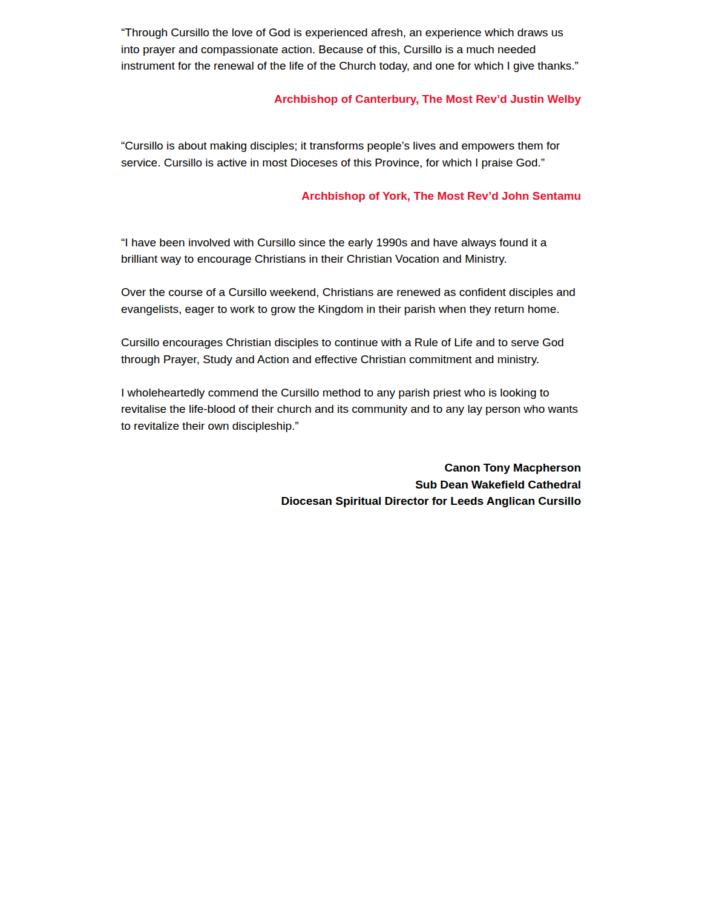“Through Cursillo the love of God is experienced afresh, an experience which draws us into prayer and compassionate action. Because of this, Cursillo is a much needed instrument for the renewal of the life of the Church today, and one for which I give thanks.”
Archbishop of Canterbury, The Most Rev’d Justin Welby
“Cursillo is about making disciples; it transforms people’s lives and empowers them for service. Cursillo is active in most Dioceses of this Province, for which I praise God.”
Archbishop of York, The Most Rev’d John Sentamu
“I have been involved with Cursillo since the early 1990s and have always found it a brilliant way to encourage Christians in their Christian Vocation and Ministry.
Over the course of a Cursillo weekend, Christians are renewed as confident disciples and evangelists, eager to work to grow the Kingdom in their parish when they return home.
Cursillo encourages Christian disciples to continue with a Rule of Life and to serve God through Prayer, Study and Action and effective Christian commitment and ministry.
I wholeheartedly commend the Cursillo method to any parish priest who is looking to revitalise the life-blood of their church and its community and to any lay person who wants to revitalize their own discipleship.”
Canon Tony Macpherson
Sub Dean Wakefield Cathedral
Diocesan Spiritual Director for Leeds Anglican Cursillo